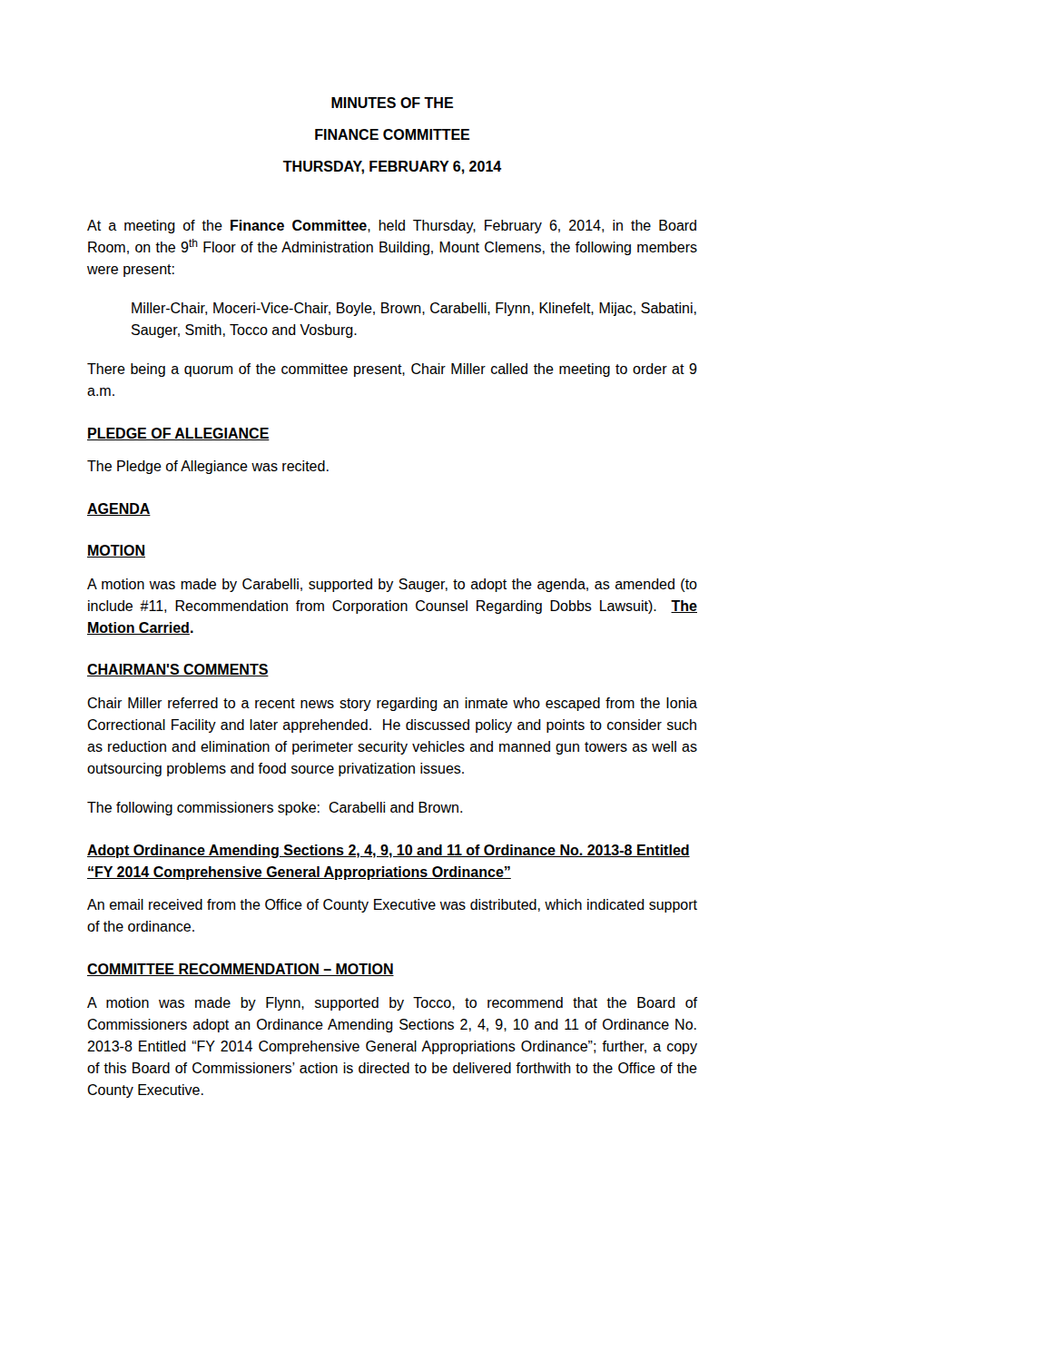MINUTES OF THE
FINANCE COMMITTEE
THURSDAY, FEBRUARY 6, 2014
At a meeting of the Finance Committee, held Thursday, February 6, 2014, in the Board Room, on the 9th Floor of the Administration Building, Mount Clemens, the following members were present:
Miller-Chair, Moceri-Vice-Chair, Boyle, Brown, Carabelli, Flynn, Klinefelt, Mijac, Sabatini, Sauger, Smith, Tocco and Vosburg.
There being a quorum of the committee present, Chair Miller called the meeting to order at 9 a.m.
PLEDGE OF ALLEGIANCE
The Pledge of Allegiance was recited.
AGENDA
MOTION
A motion was made by Carabelli, supported by Sauger, to adopt the agenda, as amended (to include #11, Recommendation from Corporation Counsel Regarding Dobbs Lawsuit). The Motion Carried.
CHAIRMAN'S COMMENTS
Chair Miller referred to a recent news story regarding an inmate who escaped from the Ionia Correctional Facility and later apprehended. He discussed policy and points to consider such as reduction and elimination of perimeter security vehicles and manned gun towers as well as outsourcing problems and food source privatization issues.
The following commissioners spoke: Carabelli and Brown.
Adopt Ordinance Amending Sections 2, 4, 9, 10 and 11 of Ordinance No. 2013-8 Entitled “FY 2014 Comprehensive General Appropriations Ordinance”
An email received from the Office of County Executive was distributed, which indicated support of the ordinance.
COMMITTEE RECOMMENDATION – MOTION
A motion was made by Flynn, supported by Tocco, to recommend that the Board of Commissioners adopt an Ordinance Amending Sections 2, 4, 9, 10 and 11 of Ordinance No. 2013-8 Entitled “FY 2014 Comprehensive General Appropriations Ordinance”; further, a copy of this Board of Commissioners’ action is directed to be delivered forthwith to the Office of the County Executive.